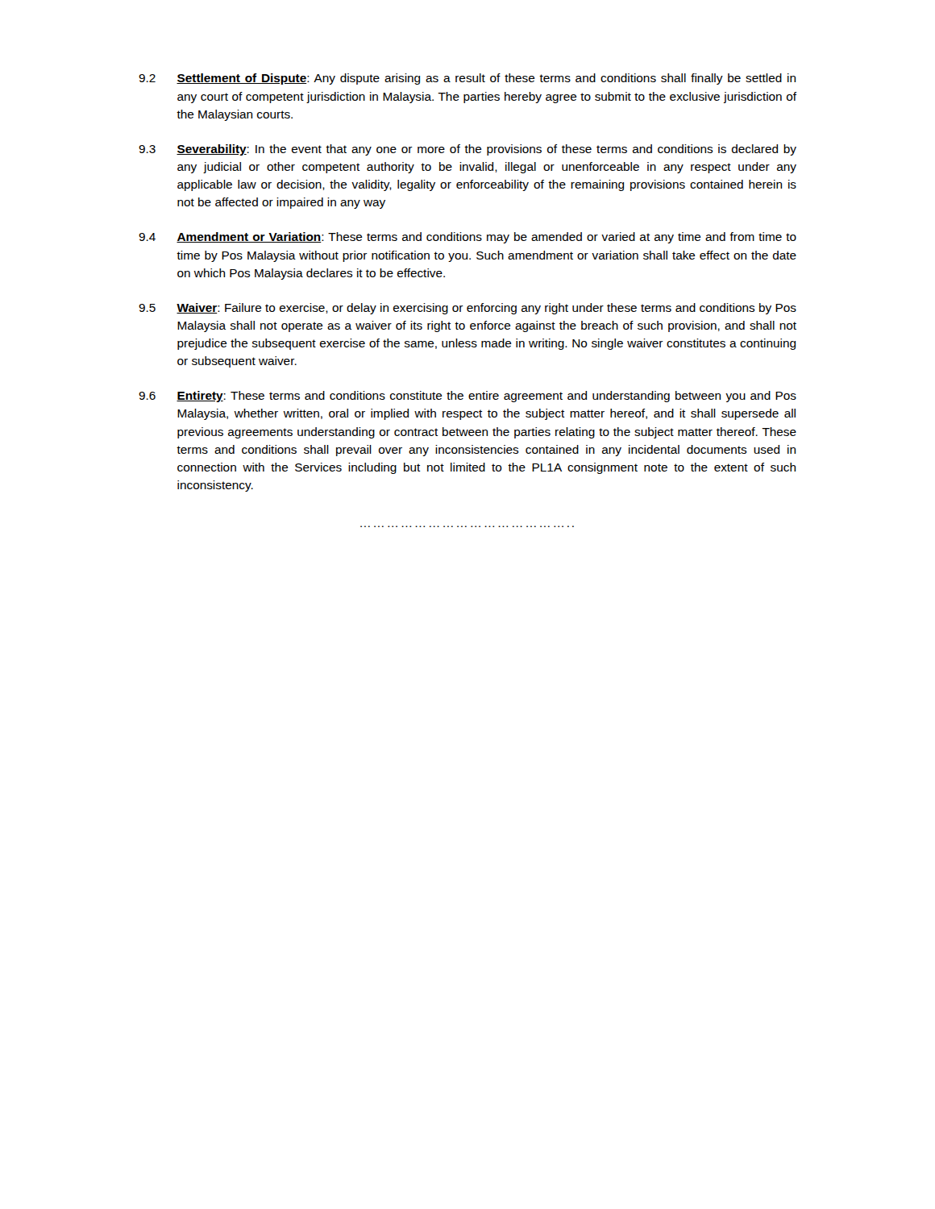9.2
Settlement of Dispute: Any dispute arising as a result of these terms and conditions shall finally be settled in any court of competent jurisdiction in Malaysia. The parties hereby agree to submit to the exclusive jurisdiction of the Malaysian courts.
9.3
Severability: In the event that any one or more of the provisions of these terms and conditions is declared by any judicial or other competent authority to be invalid, illegal or unenforceable in any respect under any applicable law or decision, the validity, legality or enforceability of the remaining provisions contained herein is not be affected or impaired in any way
9.4
Amendment or Variation: These terms and conditions may be amended or varied at any time and from time to time by Pos Malaysia without prior notification to you. Such amendment or variation shall take effect on the date on which Pos Malaysia declares it to be effective.
9.5
Waiver: Failure to exercise, or delay in exercising or enforcing any right under these terms and conditions by Pos Malaysia shall not operate as a waiver of its right to enforce against the breach of such provision, and shall not prejudice the subsequent exercise of the same, unless made in writing. No single waiver constitutes a continuing or subsequent waiver.
9.6
Entirety: These terms and conditions constitute the entire agreement and understanding between you and Pos Malaysia, whether written, oral or implied with respect to the subject matter hereof, and it shall supersede all previous agreements understanding or contract between the parties relating to the subject matter thereof. These terms and conditions shall prevail over any inconsistencies contained in any incidental documents used in connection with the Services including but not limited to the PL1A consignment note to the extent of such inconsistency.
………………………………………..